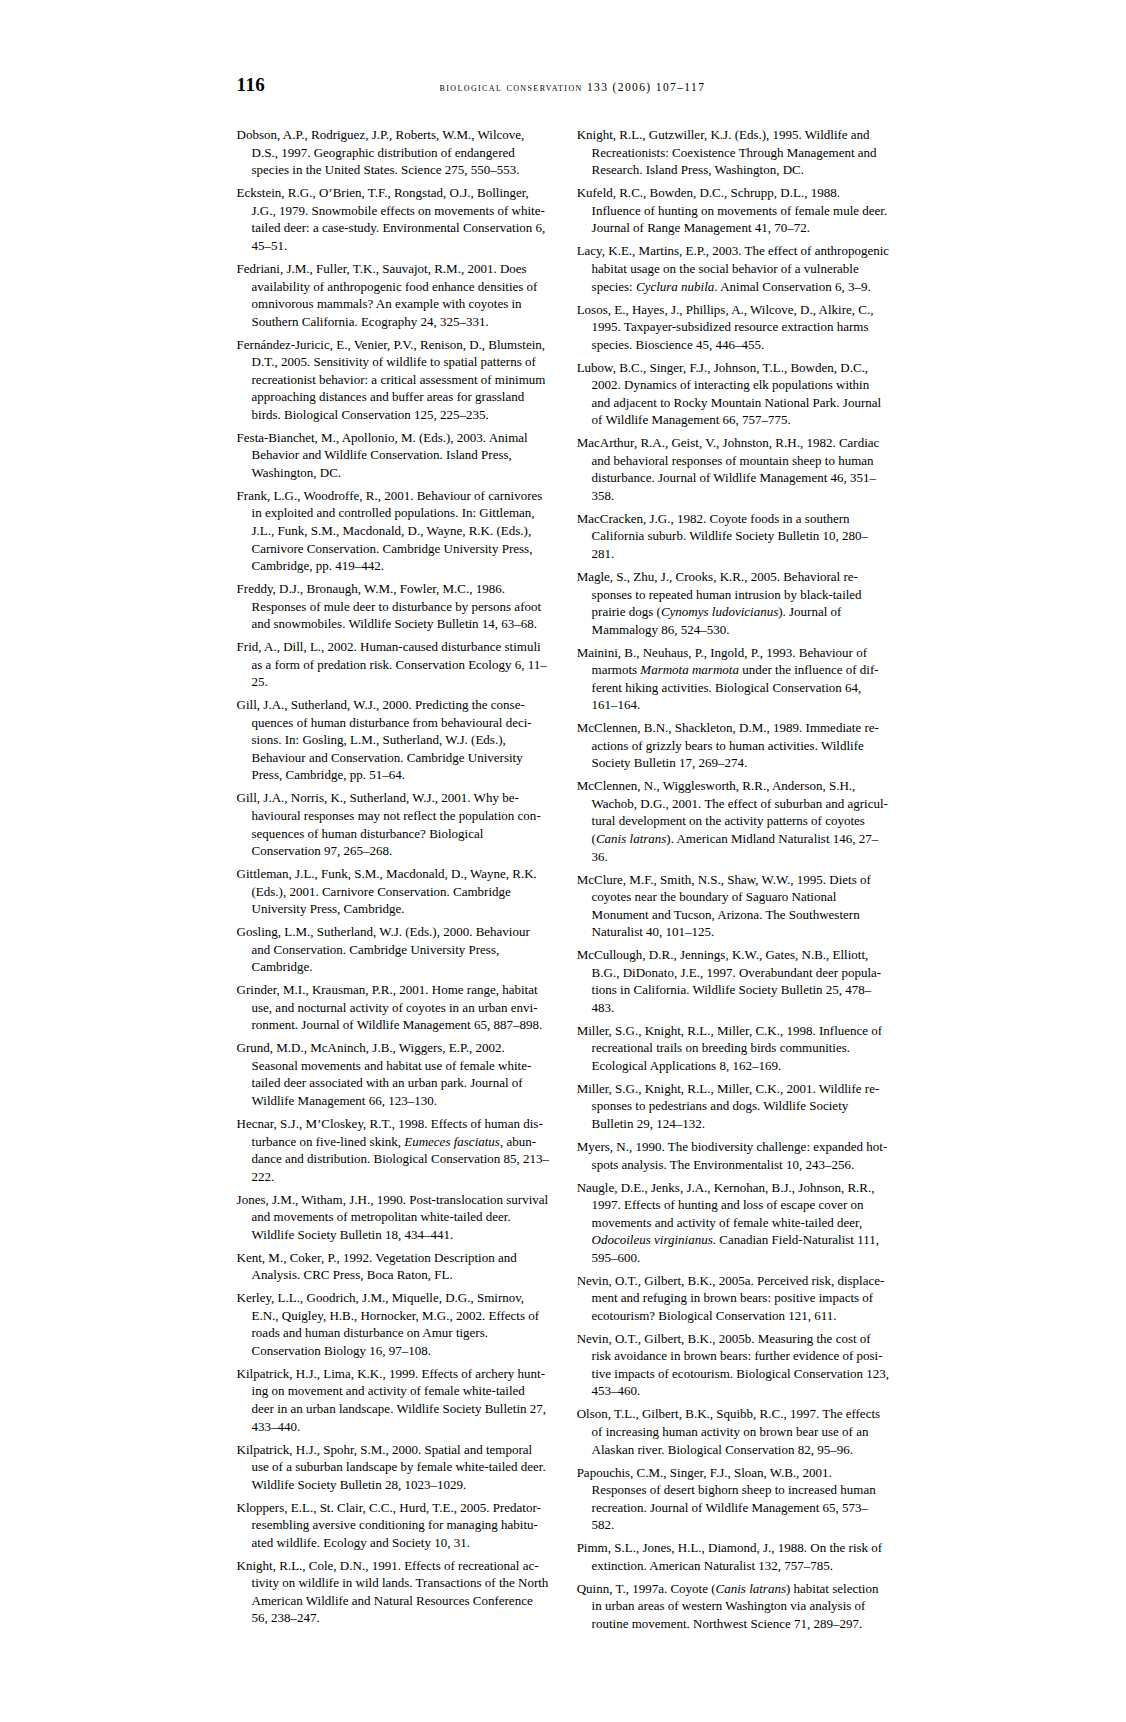116 biological conservation 133 (2006) 107–117
Dobson, A.P., Rodriguez, J.P., Roberts, W.M., Wilcove, D.S., 1997. Geographic distribution of endangered species in the United States. Science 275, 550–553.
Eckstein, R.G., O’Brien, T.F., Rongstad, O.J., Bollinger, J.G., 1979. Snowmobile effects on movements of white-tailed deer: a case-study. Environmental Conservation 6, 45–51.
Fedriani, J.M., Fuller, T.K., Sauvajot, R.M., 2001. Does availability of anthropogenic food enhance densities of omnivorous mammals? An example with coyotes in Southern California. Ecography 24, 325–331.
Fernández-Juricic, E., Venier, P.V., Renison, D., Blumstein, D.T., 2005. Sensitivity of wildlife to spatial patterns of recreationist behavior: a critical assessment of minimum approaching distances and buffer areas for grassland birds. Biological Conservation 125, 225–235.
Festa-Bianchet, M., Apollonio, M. (Eds.), 2003. Animal Behavior and Wildlife Conservation. Island Press, Washington, DC.
Frank, L.G., Woodroffe, R., 2001. Behaviour of carnivores in exploited and controlled populations. In: Gittleman, J.L., Funk, S.M., Macdonald, D., Wayne, R.K. (Eds.), Carnivore Conservation. Cambridge University Press, Cambridge, pp. 419–442.
Freddy, D.J., Bronaugh, W.M., Fowler, M.C., 1986. Responses of mule deer to disturbance by persons afoot and snowmobiles. Wildlife Society Bulletin 14, 63–68.
Frid, A., Dill, L., 2002. Human-caused disturbance stimuli as a form of predation risk. Conservation Ecology 6, 11–25.
Gill, J.A., Sutherland, W.J., 2000. Predicting the consequences of human disturbance from behavioural decisions. In: Gosling, L.M., Sutherland, W.J. (Eds.), Behaviour and Conservation. Cambridge University Press, Cambridge, pp. 51–64.
Gill, J.A., Norris, K., Sutherland, W.J., 2001. Why behavioural responses may not reflect the population consequences of human disturbance? Biological Conservation 97, 265–268.
Gittleman, J.L., Funk, S.M., Macdonald, D., Wayne, R.K. (Eds.), 2001. Carnivore Conservation. Cambridge University Press, Cambridge.
Gosling, L.M., Sutherland, W.J. (Eds.), 2000. Behaviour and Conservation. Cambridge University Press, Cambridge.
Grinder, M.I., Krausman, P.R., 2001. Home range, habitat use, and nocturnal activity of coyotes in an urban environment. Journal of Wildlife Management 65, 887–898.
Grund, M.D., McAninch, J.B., Wiggers, E.P., 2002. Seasonal movements and habitat use of female white-tailed deer associated with an urban park. Journal of Wildlife Management 66, 123–130.
Hecnar, S.J., M’Closkey, R.T., 1998. Effects of human disturbance on five-lined skink, Eumeces fasciatus, abundance and distribution. Biological Conservation 85, 213–222.
Jones, J.M., Witham, J.H., 1990. Post-translocation survival and movements of metropolitan white-tailed deer. Wildlife Society Bulletin 18, 434–441.
Kent, M., Coker, P., 1992. Vegetation Description and Analysis. CRC Press, Boca Raton, FL.
Kerley, L.L., Goodrich, J.M., Miquelle, D.G., Smirnov, E.N., Quigley, H.B., Hornocker, M.G., 2002. Effects of roads and human disturbance on Amur tigers. Conservation Biology 16, 97–108.
Kilpatrick, H.J., Lima, K.K., 1999. Effects of archery hunting on movement and activity of female white-tailed deer in an urban landscape. Wildlife Society Bulletin 27, 433–440.
Kilpatrick, H.J., Spohr, S.M., 2000. Spatial and temporal use of a suburban landscape by female white-tailed deer. Wildlife Society Bulletin 28, 1023–1029.
Kloppers, E.L., St. Clair, C.C., Hurd, T.E., 2005. Predator-resembling aversive conditioning for managing habituated wildlife. Ecology and Society 10, 31.
Knight, R.L., Cole, D.N., 1991. Effects of recreational activity on wildlife in wild lands. Transactions of the North American Wildlife and Natural Resources Conference 56, 238–247.
Knight, R.L., Gutzwiller, K.J. (Eds.), 1995. Wildlife and Recreationists: Coexistence Through Management and Research. Island Press, Washington, DC.
Kufeld, R.C., Bowden, D.C., Schrupp, D.L., 1988. Influence of hunting on movements of female mule deer. Journal of Range Management 41, 70–72.
Lacy, K.E., Martins, E.P., 2003. The effect of anthropogenic habitat usage on the social behavior of a vulnerable species: Cyclura nubila. Animal Conservation 6, 3–9.
Losos, E., Hayes, J., Phillips, A., Wilcove, D., Alkire, C., 1995. Taxpayer-subsidized resource extraction harms species. Bioscience 45, 446–455.
Lubow, B.C., Singer, F.J., Johnson, T.L., Bowden, D.C., 2002. Dynamics of interacting elk populations within and adjacent to Rocky Mountain National Park. Journal of Wildlife Management 66, 757–775.
MacArthur, R.A., Geist, V., Johnston, R.H., 1982. Cardiac and behavioral responses of mountain sheep to human disturbance. Journal of Wildlife Management 46, 351–358.
MacCracken, J.G., 1982. Coyote foods in a southern California suburb. Wildlife Society Bulletin 10, 280–281.
Magle, S., Zhu, J., Crooks, K.R., 2005. Behavioral responses to repeated human intrusion by black-tailed prairie dogs (Cynomys ludovicianus). Journal of Mammalogy 86, 524–530.
Mainini, B., Neuhaus, P., Ingold, P., 1993. Behaviour of marmots Marmota marmota under the influence of different hiking activities. Biological Conservation 64, 161–164.
McClennen, B.N., Shackleton, D.M., 1989. Immediate reactions of grizzly bears to human activities. Wildlife Society Bulletin 17, 269–274.
McClennen, N., Wigglesworth, R.R., Anderson, S.H., Wachob, D.G., 2001. The effect of suburban and agricultural development on the activity patterns of coyotes (Canis latrans). American Midland Naturalist 146, 27–36.
McClure, M.F., Smith, N.S., Shaw, W.W., 1995. Diets of coyotes near the boundary of Saguaro National Monument and Tucson, Arizona. The Southwestern Naturalist 40, 101–125.
McCullough, D.R., Jennings, K.W., Gates, N.B., Elliott, B.G., DiDonato, J.E., 1997. Overabundant deer populations in California. Wildlife Society Bulletin 25, 478–483.
Miller, S.G., Knight, R.L., Miller, C.K., 1998. Influence of recreational trails on breeding birds communities. Ecological Applications 8, 162–169.
Miller, S.G., Knight, R.L., Miller, C.K., 2001. Wildlife responses to pedestrians and dogs. Wildlife Society Bulletin 29, 124–132.
Myers, N., 1990. The biodiversity challenge: expanded hot-spots analysis. The Environmentalist 10, 243–256.
Naugle, D.E., Jenks, J.A., Kernohan, B.J., Johnson, R.R., 1997. Effects of hunting and loss of escape cover on movements and activity of female white-tailed deer, Odocoileus virginianus. Canadian Field-Naturalist 111, 595–600.
Nevin, O.T., Gilbert, B.K., 2005a. Perceived risk, displacement and refuging in brown bears: positive impacts of ecotourism? Biological Conservation 121, 611.
Nevin, O.T., Gilbert, B.K., 2005b. Measuring the cost of risk avoidance in brown bears: further evidence of positive impacts of ecotourism. Biological Conservation 123, 453–460.
Olson, T.L., Gilbert, B.K., Squibb, R.C., 1997. The effects of increasing human activity on brown bear use of an Alaskan river. Biological Conservation 82, 95–96.
Papouchis, C.M., Singer, F.J., Sloan, W.B., 2001. Responses of desert bighorn sheep to increased human recreation. Journal of Wildlife Management 65, 573–582.
Pimm, S.L., Jones, H.L., Diamond, J., 1988. On the risk of extinction. American Naturalist 132, 757–785.
Quinn, T., 1997a. Coyote (Canis latrans) habitat selection in urban areas of western Washington via analysis of routine movement. Northwest Science 71, 289–297.